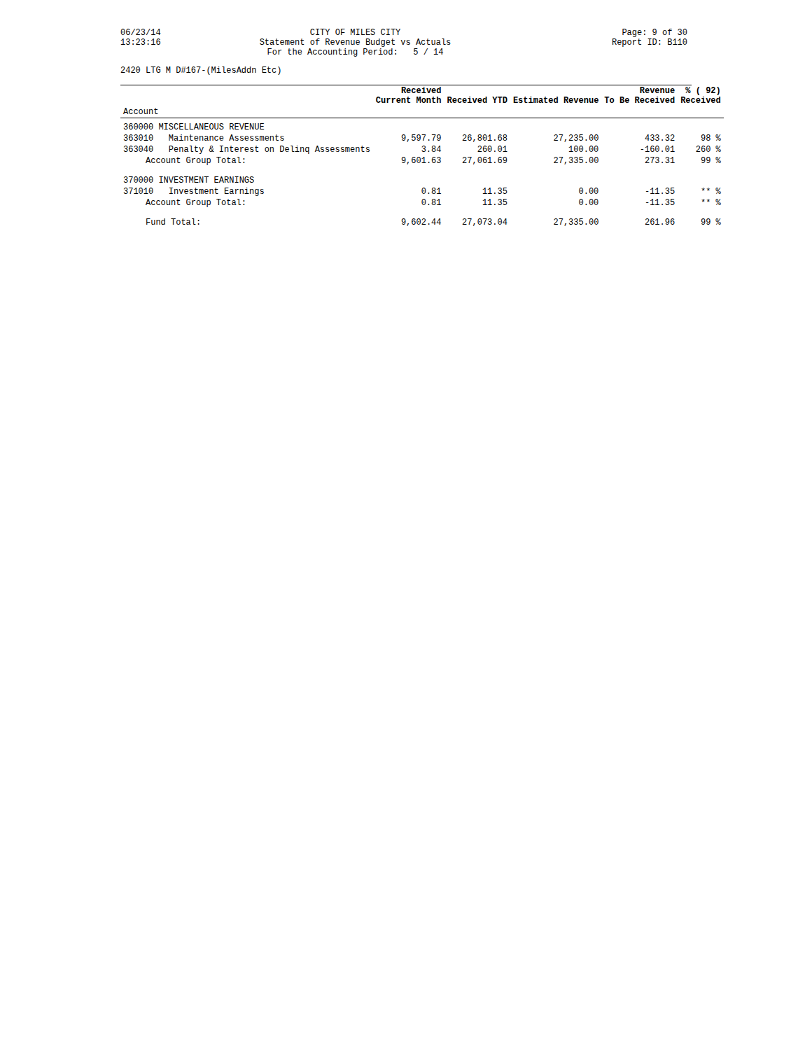| 06/23/14 | CITY OF MILES CITY | Page: 9 of 30 |
| 13:23:16 | Statement of Revenue Budget vs Actuals | Report ID: B110 |
| | For the Accounting Period: 5 / 14 | |
2420 LTG M D#167-(MilesAddn Etc)
| | Received Current Month | Received YTD | Estimated Revenue | Revenue To Be Received | % ( 92) Received |
| --- | --- | --- | --- | --- | --- |
| Account | | | | | |
| 360000 MISCELLANEOUS REVENUE |
| 363010 Maintenance Assessments | 9,597.79 | 26,801.68 | 27,235.00 | 433.32 | 98 % |
| 363040 Penalty & Interest on Delinq Assessments | 3.84 | 260.01 | 100.00 | -160.01 | 260 % |
| Account Group Total: | 9,601.63 | 27,061.69 | 27,335.00 | 273.31 | 99 % |
| 370000 INVESTMENT EARNINGS |
| 371010 Investment Earnings | 0.81 | 11.35 | 0.00 | -11.35 | ** % |
| Account Group Total: | 0.81 | 11.35 | 0.00 | -11.35 | ** % |
| Fund Total: | 9,602.44 | 27,073.04 | 27,335.00 | 261.96 | 99 % |